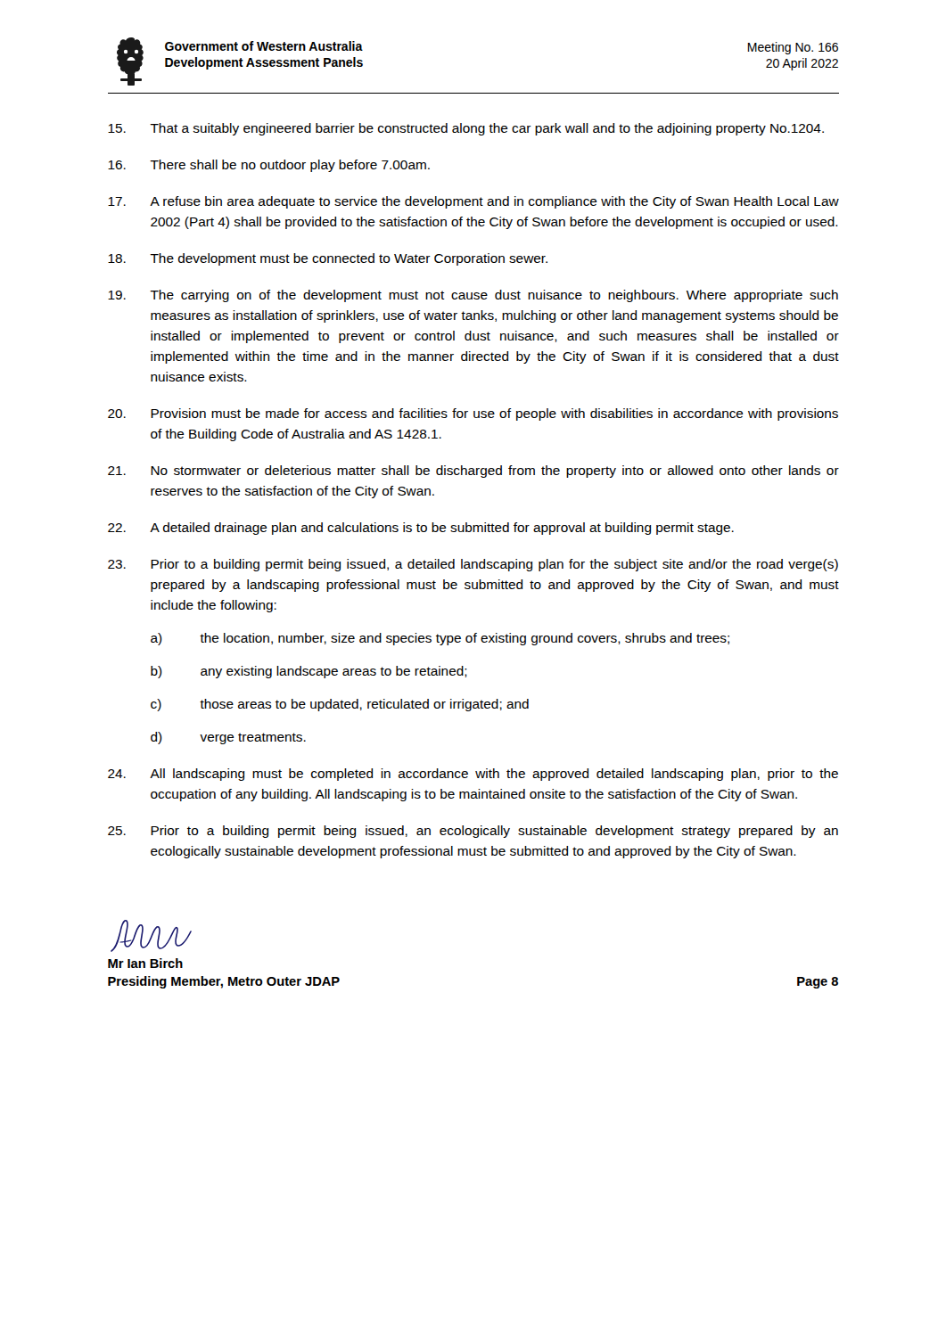Government of Western Australia
Development Assessment Panels
Meeting No. 166
20 April 2022
That a suitably engineered barrier be constructed along the car park wall and to the adjoining property No.1204.
There shall be no outdoor play before 7.00am.
A refuse bin area adequate to service the development and in compliance with the City of Swan Health Local Law 2002 (Part 4) shall be provided to the satisfaction of the City of Swan before the development is occupied or used.
The development must be connected to Water Corporation sewer.
The carrying on of the development must not cause dust nuisance to neighbours. Where appropriate such measures as installation of sprinklers, use of water tanks, mulching or other land management systems should be installed or implemented to prevent or control dust nuisance, and such measures shall be installed or implemented within the time and in the manner directed by the City of Swan if it is considered that a dust nuisance exists.
Provision must be made for access and facilities for use of people with disabilities in accordance with provisions of the Building Code of Australia and AS 1428.1.
No stormwater or deleterious matter shall be discharged from the property into or allowed onto other lands or reserves to the satisfaction of the City of Swan.
A detailed drainage plan and calculations is to be submitted for approval at building permit stage.
Prior to a building permit being issued, a detailed landscaping plan for the subject site and/or the road verge(s) prepared by a landscaping professional must be submitted to and approved by the City of Swan, and must include the following:
the location, number, size and species type of existing ground covers, shrubs and trees;
any existing landscape areas to be retained;
those areas to be updated, reticulated or irrigated; and
verge treatments.
All landscaping must be completed in accordance with the approved detailed landscaping plan, prior to the occupation of any building. All landscaping is to be maintained onsite to the satisfaction of the City of Swan.
Prior to a building permit being issued, an ecologically sustainable development strategy prepared by an ecologically sustainable development professional must be submitted to and approved by the City of Swan.
Mr Ian Birch
Presiding Member, Metro Outer JDAP
Page 8